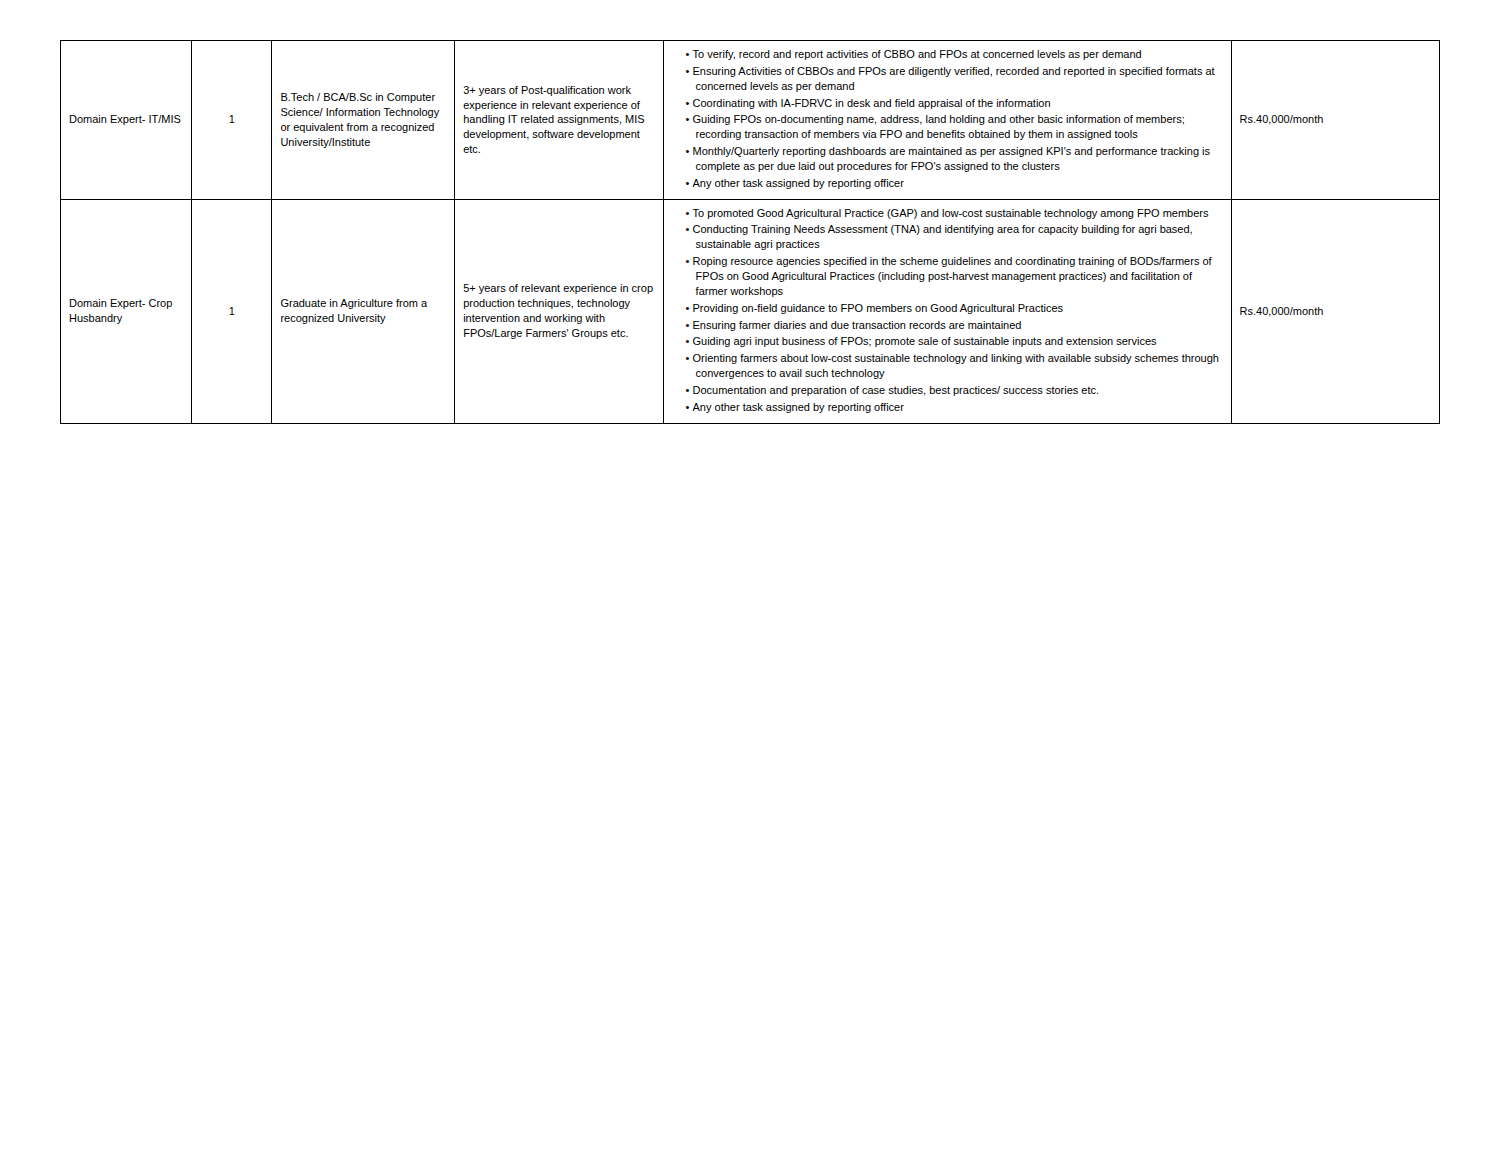| Domain Expert- IT/MIS | 1 | B.Tech / BCA/B.Sc in Computer Science/ Information Technology or equivalent from a recognized University/Institute | 3+ years of Post-qualification work experience in relevant experience of handling IT related assignments, MIS development, software development etc. | To verify, record and report activities of CBBO and FPOs at concerned levels as per demand Ensuring Activities of CBBOs and FPOs are diligently verified, recorded and reported in specified formats at concerned levels as per demand Coordinating with IA-FDRVC in desk and field appraisal of the information Guiding FPOs on-documenting name, address, land holding and other basic information of members; recording transaction of members via FPO and benefits obtained by them in assigned tools Monthly/Quarterly reporting dashboards are maintained as per assigned KPI's and performance tracking is complete as per due laid out procedures for FPO's assigned to the clusters Any other task assigned by reporting officer | Rs.40,000/month |
| Domain Expert- Crop Husbandry | 1 | Graduate in Agriculture from a recognized University | 5+ years of relevant experience in crop production techniques, technology intervention and working with FPOs/Large Farmers' Groups etc. | To promoted Good Agricultural Practice (GAP) and low-cost sustainable technology among FPO members Conducting Training Needs Assessment (TNA) and identifying area for capacity building for agri based, sustainable agri practices Roping resource agencies specified in the scheme guidelines and coordinating training of BODs/farmers of FPOs on Good Agricultural Practices (including post-harvest management practices) and facilitation of farmer workshops Providing on-field guidance to FPO members on Good Agricultural Practices Ensuring farmer diaries and due transaction records are maintained Guiding agri input business of FPOs; promote sale of sustainable inputs and extension services Orienting farmers about low-cost sustainable technology and linking with available subsidy schemes through convergences to avail such technology Documentation and preparation of case studies, best practices/ success stories etc. Any other task assigned by reporting officer | Rs.40,000/month |